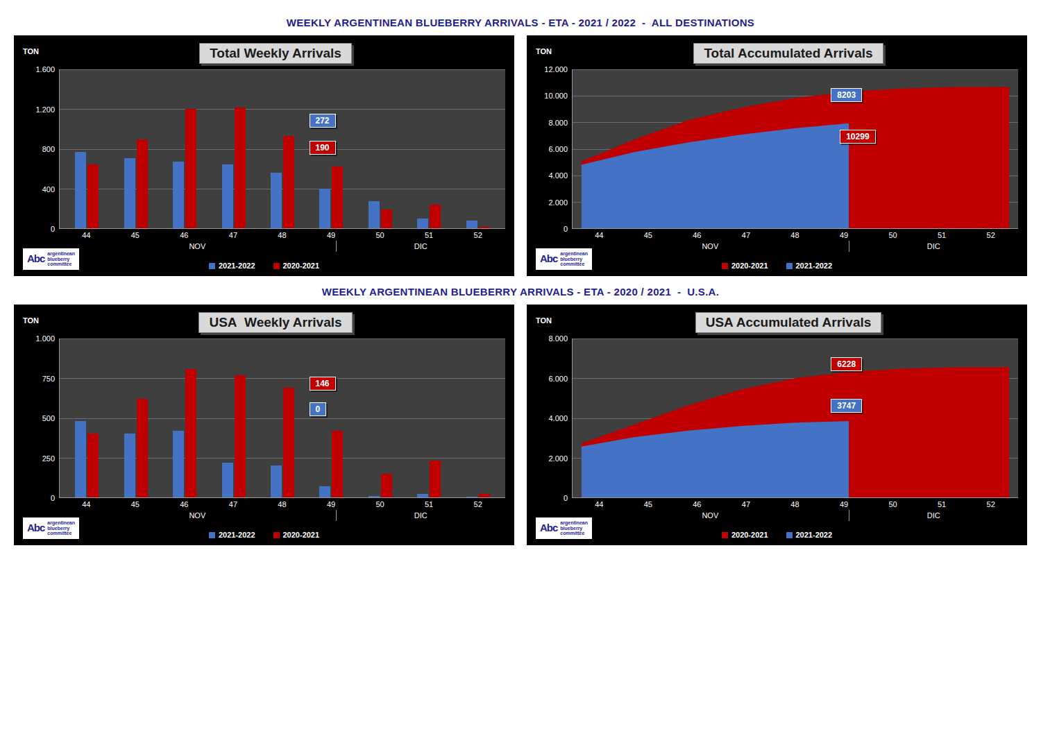WEEKLY ARGENTINEAN BLUEBERRY ARRIVALS - ETA - 2021 / 2022 - ALL DESTINATIONS
TON
Total Weekly Arrivals
1.600
1.200
800
400
0
272
190
444546474849505152
NOV
DIC
2021-2022
2020-2021
Abc argentinean
blueberry
committee
TON
Total Accumulated Arrivals
12.000
10.000
8.000
6.000
4.000
2.000
0
8203
10299
444546474849505152
NOV
DIC
2020-2021
2021-2022
Abc argentinean
blueberry
committee
WEEKLY ARGENTINEAN BLUEBERRY ARRIVALS - ETA - 2020 / 2021 - U.S.A.
TON
USA Weekly Arrivals
1.000
750
500
250
0
146
0
444546474849505152
NOV
DIC
2021-2022
2020-2021
Abc argentinean
blueberry
committee
TON
USA Accumulated Arrivals
8.000
6.000
4.000
2.000
0
6228
3747
444546474849505152
NOV
DIC
2020-2021
2021-2022
Abc argentinean
blueberry
committee